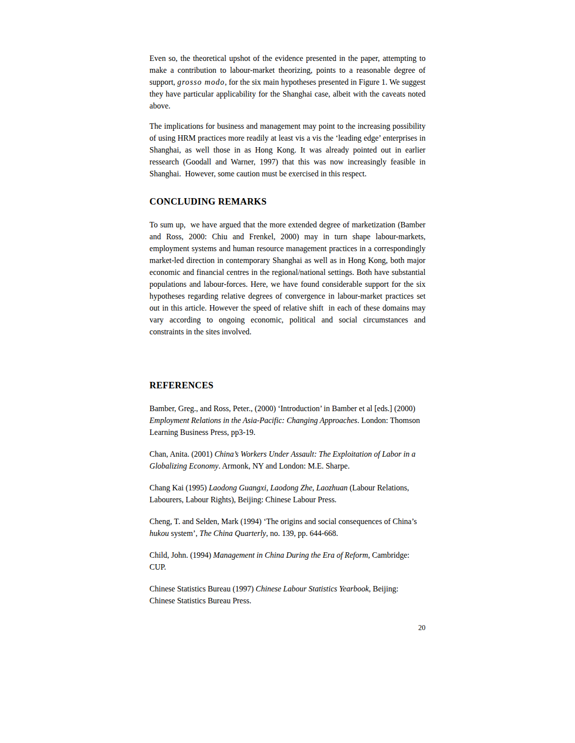Even so, the theoretical upshot of the evidence presented in the paper, attempting to make a contribution to labour-market theorizing, points to a reasonable degree of support, grosso modo, for the six main hypotheses presented in Figure 1. We suggest they have particular applicability for the Shanghai case, albeit with the caveats noted above.
The implications for business and management may point to the increasing possibility of using HRM practices more readily at least vis a vis the ‘leading edge’ enterprises in Shanghai, as well those in as Hong Kong. It was already pointed out in earlier ressearch (Goodall and Warner, 1997) that this was now increasingly feasible in Shanghai. However, some caution must be exercised in this respect.
CONCLUDING REMARKS
To sum up, we have argued that the more extended degree of marketization (Bamber and Ross, 2000: Chiu and Frenkel, 2000) may in turn shape labour-markets, employment systems and human resource management practices in a correspondingly market-led direction in contemporary Shanghai as well as in Hong Kong, both major economic and financial centres in the regional/national settings. Both have substantial populations and labour-forces. Here, we have found considerable support for the six hypotheses regarding relative degrees of convergence in labour-market practices set out in this article. However the speed of relative shift in each of these domains may vary according to ongoing economic, political and social circumstances and constraints in the sites involved.
REFERENCES
Bamber, Greg., and Ross, Peter., (2000) ‘Introduction’ in Bamber et al [eds.] (2000)
Employment Relations in the Asia-Pacific: Changing Approaches. London: Thomson Learning Business Press, pp3-19.
Chan, Anita. (2001) China’s Workers Under Assault: The Exploitation of Labor in a Globalizing Economy. Armonk, NY and London: M.E. Sharpe.
Chang Kai (1995) Laodong Guangxi, Laodong Zhe, Laozhuan (Labour Relations, Labourers, Labour Rights), Beijing: Chinese Labour Press.
Cheng, T. and Selden, Mark (1994) ‘The origins and social consequences of China’s hukou system’, The China Quarterly, no. 139, pp. 644-668.
Child, John. (1994) Management in China During the Era of Reform, Cambridge: CUP.
Chinese Statistics Bureau (1997) Chinese Labour Statistics Yearbook, Beijing: Chinese Statistics Bureau Press.
20